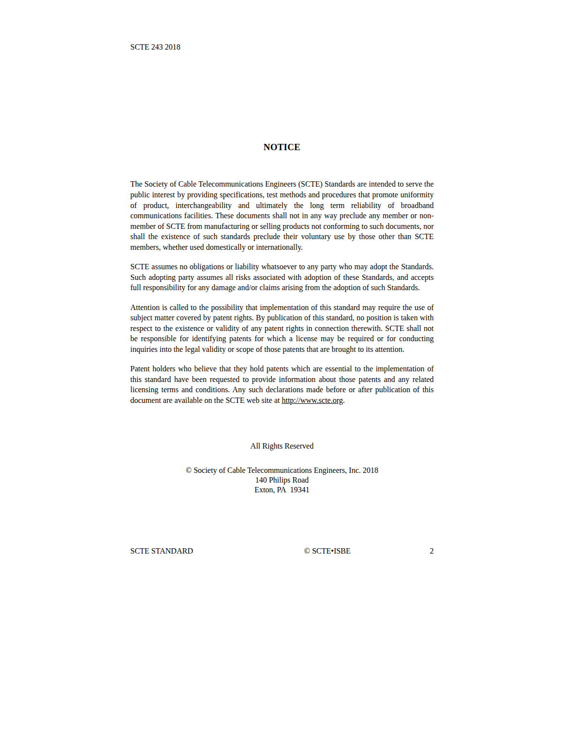SCTE 243 2018
NOTICE
The Society of Cable Telecommunications Engineers (SCTE) Standards are intended to serve the public interest by providing specifications, test methods and procedures that promote uniformity of product, interchangeability and ultimately the long term reliability of broadband communications facilities. These documents shall not in any way preclude any member or non-member of SCTE from manufacturing or selling products not conforming to such documents, nor shall the existence of such standards preclude their voluntary use by those other than SCTE members, whether used domestically or internationally.
SCTE assumes no obligations or liability whatsoever to any party who may adopt the Standards. Such adopting party assumes all risks associated with adoption of these Standards, and accepts full responsibility for any damage and/or claims arising from the adoption of such Standards.
Attention is called to the possibility that implementation of this standard may require the use of subject matter covered by patent rights. By publication of this standard, no position is taken with respect to the existence or validity of any patent rights in connection therewith. SCTE shall not be responsible for identifying patents for which a license may be required or for conducting inquiries into the legal validity or scope of those patents that are brought to its attention.
Patent holders who believe that they hold patents which are essential to the implementation of this standard have been requested to provide information about those patents and any related licensing terms and conditions. Any such declarations made before or after publication of this document are available on the SCTE web site at http://www.scte.org.
All Rights Reserved
© Society of Cable Telecommunications Engineers, Inc. 2018
140 Philips Road
Exton, PA 19341
SCTE STANDARD
© SCTE•ISBE
2